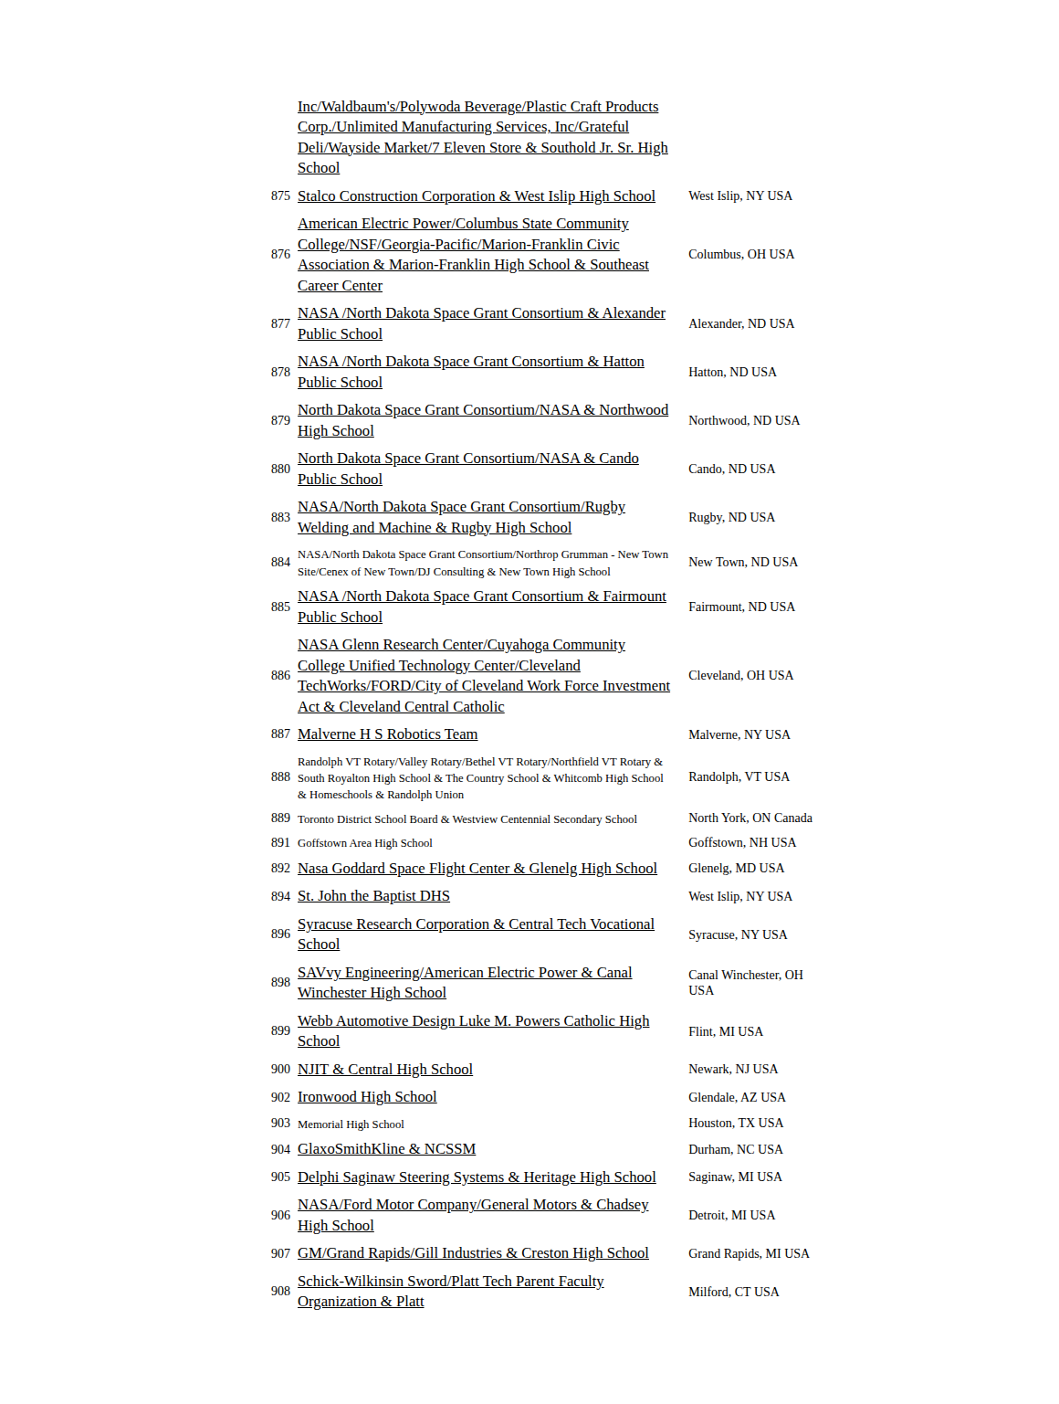| | Inc/Waldbaum's/Polywoda Beverage/Plastic Craft Products Corp./Unlimited Manufacturing Services, Inc/Grateful Deli/Wayside Market/7 Eleven Store & Southold Jr. Sr. High School | |
| 875 | Stalco Construction Corporation & West Islip High School | West Islip, NY USA |
| 876 | American Electric Power/Columbus State Community College/NSF/Georgia-Pacific/Marion-Franklin Civic Association & Marion-Franklin High School & Southeast Career Center | Columbus, OH USA |
| 877 | NASA /North Dakota Space Grant Consortium & Alexander Public School | Alexander, ND USA |
| 878 | NASA /North Dakota Space Grant Consortium & Hatton Public School | Hatton, ND USA |
| 879 | North Dakota Space Grant Consortium/NASA & Northwood High School | Northwood, ND USA |
| 880 | North Dakota Space Grant Consortium/NASA & Cando Public School | Cando, ND USA |
| 883 | NASA/North Dakota Space Grant Consortium/Rugby Welding and Machine & Rugby High School | Rugby, ND USA |
| 884 | NASA/North Dakota Space Grant Consortium/Northrop Grumman - New Town Site/Cenex of New Town/DJ Consulting & New Town High School | New Town, ND USA |
| 885 | NASA /North Dakota Space Grant Consortium & Fairmount Public School | Fairmount, ND USA |
| 886 | NASA Glenn Research Center/Cuyahoga Community College Unified Technology Center/Cleveland TechWorks/FORD/City of Cleveland Work Force Investment Act & Cleveland Central Catholic | Cleveland, OH USA |
| 887 | Malverne H S Robotics Team | Malverne, NY USA |
| 888 | Randolph VT Rotary/Valley Rotary/Bethel VT Rotary/Northfield VT Rotary & South Royalton High School & The Country School & Whitcomb High School & Homeschools & Randolph Union | Randolph, VT USA |
| 889 | Toronto District School Board & Westview Centennial Secondary School | North York, ON Canada |
| 891 | Goffstown Area High School | Goffstown, NH USA |
| 892 | Nasa Goddard Space Flight Center & Glenelg High School | Glenelg, MD USA |
| 894 | St. John the Baptist DHS | West Islip, NY USA |
| 896 | Syracuse Research Corporation & Central Tech Vocational School | Syracuse, NY USA |
| 898 | SAVvy Engineering/American Electric Power & Canal Winchester High School | Canal Winchester, OH USA |
| 899 | Webb Automotive Design Luke M. Powers Catholic High School | Flint, MI USA |
| 900 | NJIT & Central High School | Newark, NJ USA |
| 902 | Ironwood High School | Glendale, AZ USA |
| 903 | Memorial High School | Houston, TX USA |
| 904 | GlaxoSmithKline & NCSSM | Durham, NC USA |
| 905 | Delphi Saginaw Steering Systems & Heritage High School | Saginaw, MI USA |
| 906 | NASA/Ford Motor Company/General Motors & Chadsey High School | Detroit, MI USA |
| 907 | GM/Grand Rapids/Gill Industries & Creston High School | Grand Rapids, MI USA |
| 908 | Schick-Wilkinsin Sword/Platt Tech Parent Faculty Organization & Platt | Milford, CT USA |